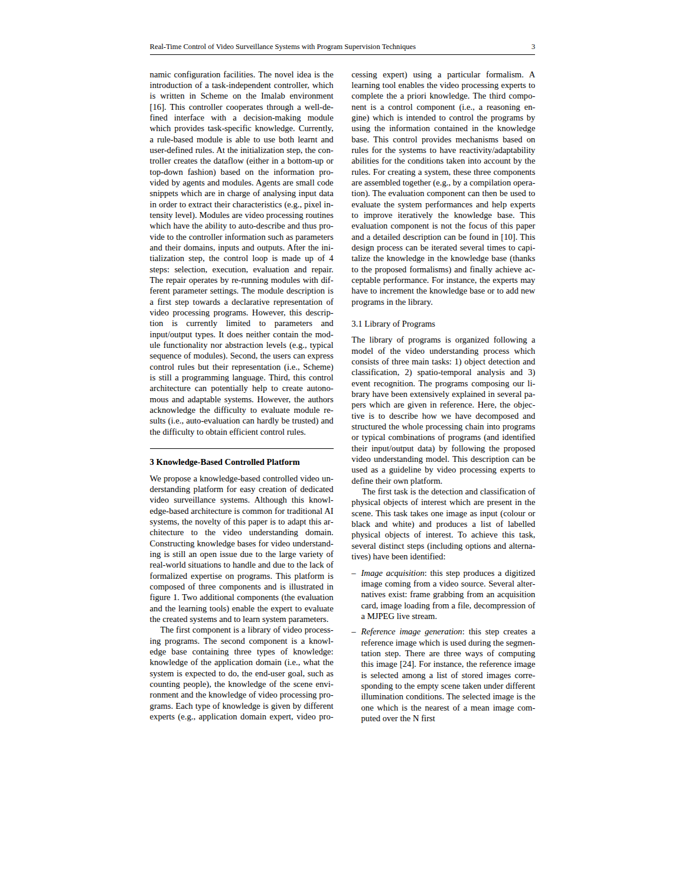Real-Time Control of Video Surveillance Systems with Program Supervision Techniques 3
namic configuration facilities. The novel idea is the introduction of a task-independent controller, which is written in Scheme on the Imalab environment [16]. This controller cooperates through a well-defined interface with a decision-making module which provides task-specific knowledge. Currently, a rule-based module is able to use both learnt and user-defined rules. At the initialization step, the controller creates the dataflow (either in a bottom-up or top-down fashion) based on the information provided by agents and modules. Agents are small code snippets which are in charge of analysing input data in order to extract their characteristics (e.g., pixel intensity level). Modules are video processing routines which have the ability to auto-describe and thus provide to the controller information such as parameters and their domains, inputs and outputs. After the initialization step, the control loop is made up of 4 steps: selection, execution, evaluation and repair. The repair operates by re-running modules with different parameter settings. The module description is a first step towards a declarative representation of video processing programs. However, this description is currently limited to parameters and input/output types. It does neither contain the module functionality nor abstraction levels (e.g., typical sequence of modules). Second, the users can express control rules but their representation (i.e., Scheme) is still a programming language. Third, this control architecture can potentially help to create autonomous and adaptable systems. However, the authors acknowledge the difficulty to evaluate module results (i.e., auto-evaluation can hardly be trusted) and the difficulty to obtain efficient control rules.
3 Knowledge-Based Controlled Platform
We propose a knowledge-based controlled video understanding platform for easy creation of dedicated video surveillance systems. Although this knowledge-based architecture is common for traditional AI systems, the novelty of this paper is to adapt this architecture to the video understanding domain. Constructing knowledge bases for video understanding is still an open issue due to the large variety of real-world situations to handle and due to the lack of formalized expertise on programs. This platform is composed of three components and is illustrated in figure 1. Two additional components (the evaluation and the learning tools) enable the expert to evaluate the created systems and to learn system parameters.
The first component is a library of video processing programs. The second component is a knowledge base containing three types of knowledge: knowledge of the application domain (i.e., what the system is expected to do, the end-user goal, such as counting people), the knowledge of the scene environment and the knowledge of video processing programs. Each type of knowledge is given by different experts (e.g., application domain expert, video processing expert) using a particular formalism. A learning tool enables the video processing experts to complete the a priori knowledge. The third component is a control component (i.e., a reasoning engine) which is intended to control the programs by using the information contained in the knowledge base. This control provides mechanisms based on rules for the systems to have reactivity/adaptability abilities for the conditions taken into account by the rules. For creating a system, these three components are assembled together (e.g., by a compilation operation). The evaluation component can then be used to evaluate the system performances and help experts to improve iteratively the knowledge base. This evaluation component is not the focus of this paper and a detailed description can be found in [10]. This design process can be iterated several times to capitalize the knowledge in the knowledge base (thanks to the proposed formalisms) and finally achieve acceptable performance. For instance, the experts may have to increment the knowledge base or to add new programs in the library.
3.1 Library of Programs
The library of programs is organized following a model of the video understanding process which consists of three main tasks: 1) object detection and classification, 2) spatio-temporal analysis and 3) event recognition. The programs composing our library have been extensively explained in several papers which are given in reference. Here, the objective is to describe how we have decomposed and structured the whole processing chain into programs or typical combinations of programs (and identified their input/output data) by following the proposed video understanding model. This description can be used as a guideline by video processing experts to define their own platform.
The first task is the detection and classification of physical objects of interest which are present in the scene. This task takes one image as input (colour or black and white) and produces a list of labelled physical objects of interest. To achieve this task, several distinct steps (including options and alternatives) have been identified:
Image acquisition: this step produces a digitized image coming from a video source. Several alternatives exist: frame grabbing from an acquisition card, image loading from a file, decompression of a MJPEG live stream.
Reference image generation: this step creates a reference image which is used during the segmentation step. There are three ways of computing this image [24]. For instance, the reference image is selected among a list of stored images corresponding to the empty scene taken under different illumination conditions. The selected image is the one which is the nearest of a mean image computed over the N first